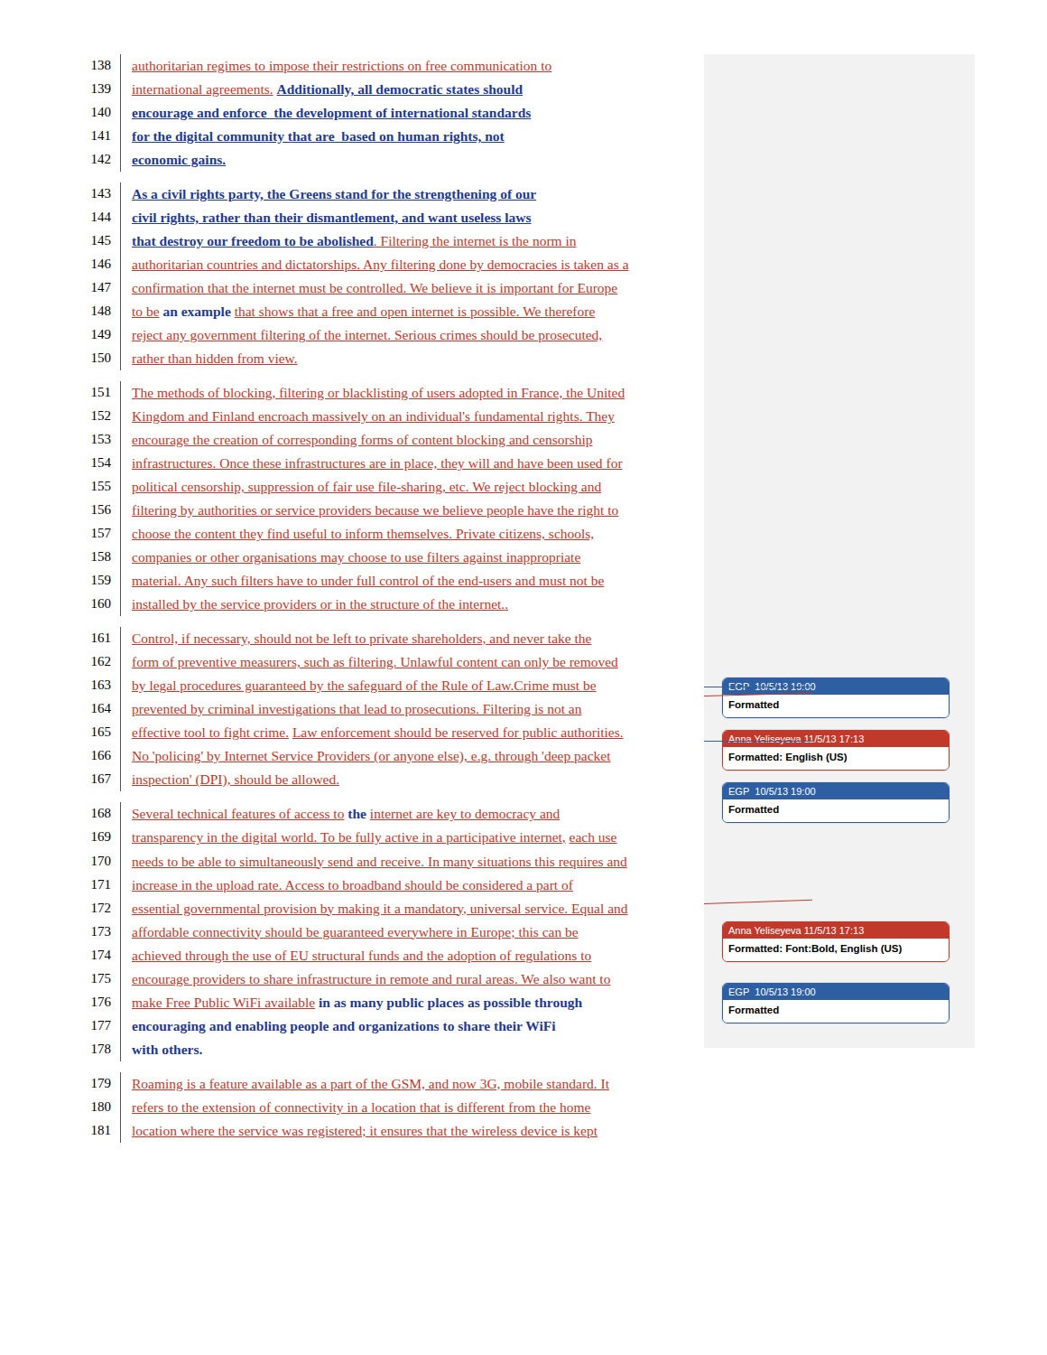| 138 | authoritarian regimes to impose their restrictions on free communication to |
| 139 | international agreements. Additionally, all democratic states should |
| 140 | encourage and enforce the development of international standards |
| 141 | for the digital community that are based on human rights, not |
| 142 | economic gains. |
| 143 | As a civil rights party, the Greens stand for the strengthening of our |
| 144 | civil rights, rather than their dismantlement, and want useless laws |
| 145 | that destroy our freedom to be abolished . Filtering the internet is the norm in |
| 146 | authoritarian countries and dictatorships. Any filtering done by democracies is taken as a |
| 147 | confirmation that the internet must be controlled. We believe it is important for Europe |
| 148 | to be an example that shows that a free and open internet is possible. We therefore |
| 149 | reject any government filtering of the internet. Serious crimes should be prosecuted, |
| 150 | rather than hidden from view. |
| 151 | The methods of blocking, filtering or blacklisting of users adopted in France, the United |
| 152 | Kingdom and Finland encroach massively on an individual's fundamental rights. They |
| 153 | encourage the creation of corresponding forms of content blocking and censorship |
| 154 | infrastructures. Once these infrastructures are in place, they will and have been used for |
| 155 | political censorship, suppression of fair use file-sharing, etc. We reject blocking and |
| 156 | filtering by authorities or service providers because we believe people have the right to |
| 157 | choose the content they find useful to inform themselves. Private citizens, schools, |
| 158 | companies or other organisations may choose to use filters against inappropriate |
| 159 | material. Any such filters have to under full control of the end-users and must not be |
| 160 | installed by the service providers or in the structure of the internet. . |
| 161 | Control, if necessary, should not be left to private shareholders, and never take the |
| 162 | form of preventive measurers, such as filtering. Unlawful content can only be removed |
| 163 | by legal procedures guaranteed by the safeguard of the Rule of Law.Crime must be |
| 164 | prevented by criminal investigations that lead to prosecutions. Filtering is not an |
| 165 | effective tool to fight crime . Law enforcement should be reserved for public authorities. |
| 166 | No 'policing' by Internet Service Providers (or anyone else), e.g. through 'deep packet |
| 167 | inspection' (DPI), should be allowed. |
| 168 | Several technical features of access to the internet are key to democracy and |
| 169 | transparency in the digital world. To be fully active in a participative internet , each use |
| 170 | needs to be able to simultaneously send and receive. In many situations this requires and |
| 171 | increase in the upload rate. Access to broadband should be considered a part of |
| 172 | essential governmental provision by making it a mandatory, universal service. Equal and |
| 173 | affordable connectivity should be guaranteed everywhere in Europe; this can be |
| 174 | achieved through the use of EU structural funds and the adoption of regulations to |
| 175 | encourage providers to share infrastructure in remote and rural areas. We also want to |
| 176 | make Free Public WiFi available in as many public places as possible through |
| 177 | encouraging and enabling people and organizations to share their WiFi |
| 178 | with others. |
| 179 | Roaming is a feature available as a part of the GSM, and now 3G, mobile standard. It |
| 180 | refers to the extension of connectivity in a location that is different from the home |
| 181 | location where the service was registered; it ensures that the wireless device is kept |
EGP 10/5/13 19:00
Formatted
Anna Yeliseyeva 11/5/13 17:13
Formatted: English (US)
EGP 10/5/13 19:00
Formatted
Anna Yeliseyeva 11/5/13 17:13
Formatted: Font:Bold, English (US)
EGP 10/5/13 19:00
Formatted